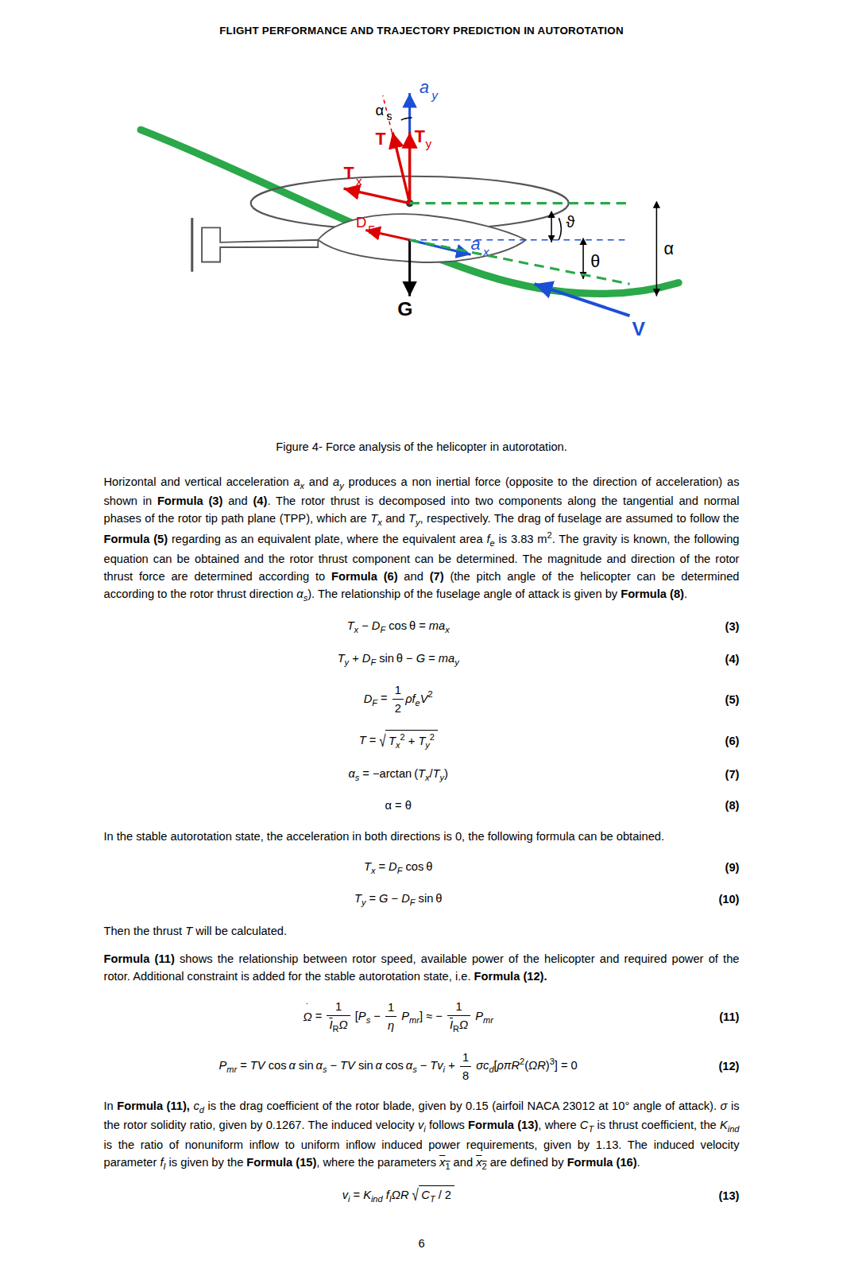FLIGHT PERFORMANCE AND TRAJECTORY PREDICTION IN AUTOROTATION
a y α s T T y T x D F G a x ϑ θ α V
Figure 4- Force analysis of the helicopter in autorotation.
Horizontal and vertical acceleration ax and ay produces a non inertial force (opposite to the direction of acceleration) as shown in Formula (3) and (4). The rotor thrust is decomposed into two components along the tangential and normal phases of the rotor tip path plane (TPP), which are Tx and Ty, respectively. The drag of fuselage are assumed to follow the Formula (5) regarding as an equivalent plate, where the equivalent area fe is 3.83 m2. The gravity is known, the following equation can be obtained and the rotor thrust component can be determined. The magnitude and direction of the rotor thrust force are determined according to Formula (6) and (7) (the pitch angle of the helicopter can be determined according to the rotor thrust direction αs). The relationship of the fuselage angle of attack is given by Formula (8).
Tx − DF cos θ = max
(3)
Ty + DF sin θ − G = may
(4)
DF = 12 ρfeV2
(5)
T = √Tx2 + Ty2
(6)
αs = −arctan (Tx/Ty)
(7)
α = θ
(8)
In the stable autorotation state, the acceleration in both directions is 0, the following formula can be obtained.
Tx = DF cos θ
(9)
Ty = G − DF sin θ
(10)
Then the thrust T will be calculated.
Formula (11) shows the relationship between rotor speed, available power of the helicopter and required power of the rotor. Additional constraint is added for the stable autorotation state, i.e. Formula (12).
˙ Ω = 1 IRΩ [Ps − 1 η Pmr] ≈ − 1 IRΩ Pmr
(11)
Pmr = TV cos α sin αs − TV sin α cos αs − Tvi + 18 σcd[ρπR2(ΩR)3] = 0
(12)
In Formula (11), cd is the drag coefficient of the rotor blade, given by 0.15 (airfoil NACA 23012 at 10° angle of attack). σ is the rotor solidity ratio, given by 0.1267. The induced velocity vi follows Formula (13), where CT is thrust coefficient, the Kind is the ratio of nonuniform inflow to uniform inflow induced power requirements, given by 1.13. The induced velocity parameter fI is given by the Formula (15), where the parameters x1 and x2 are defined by Formula (16).
vi = Kind fI ΩR √CT / 2
(13)
6